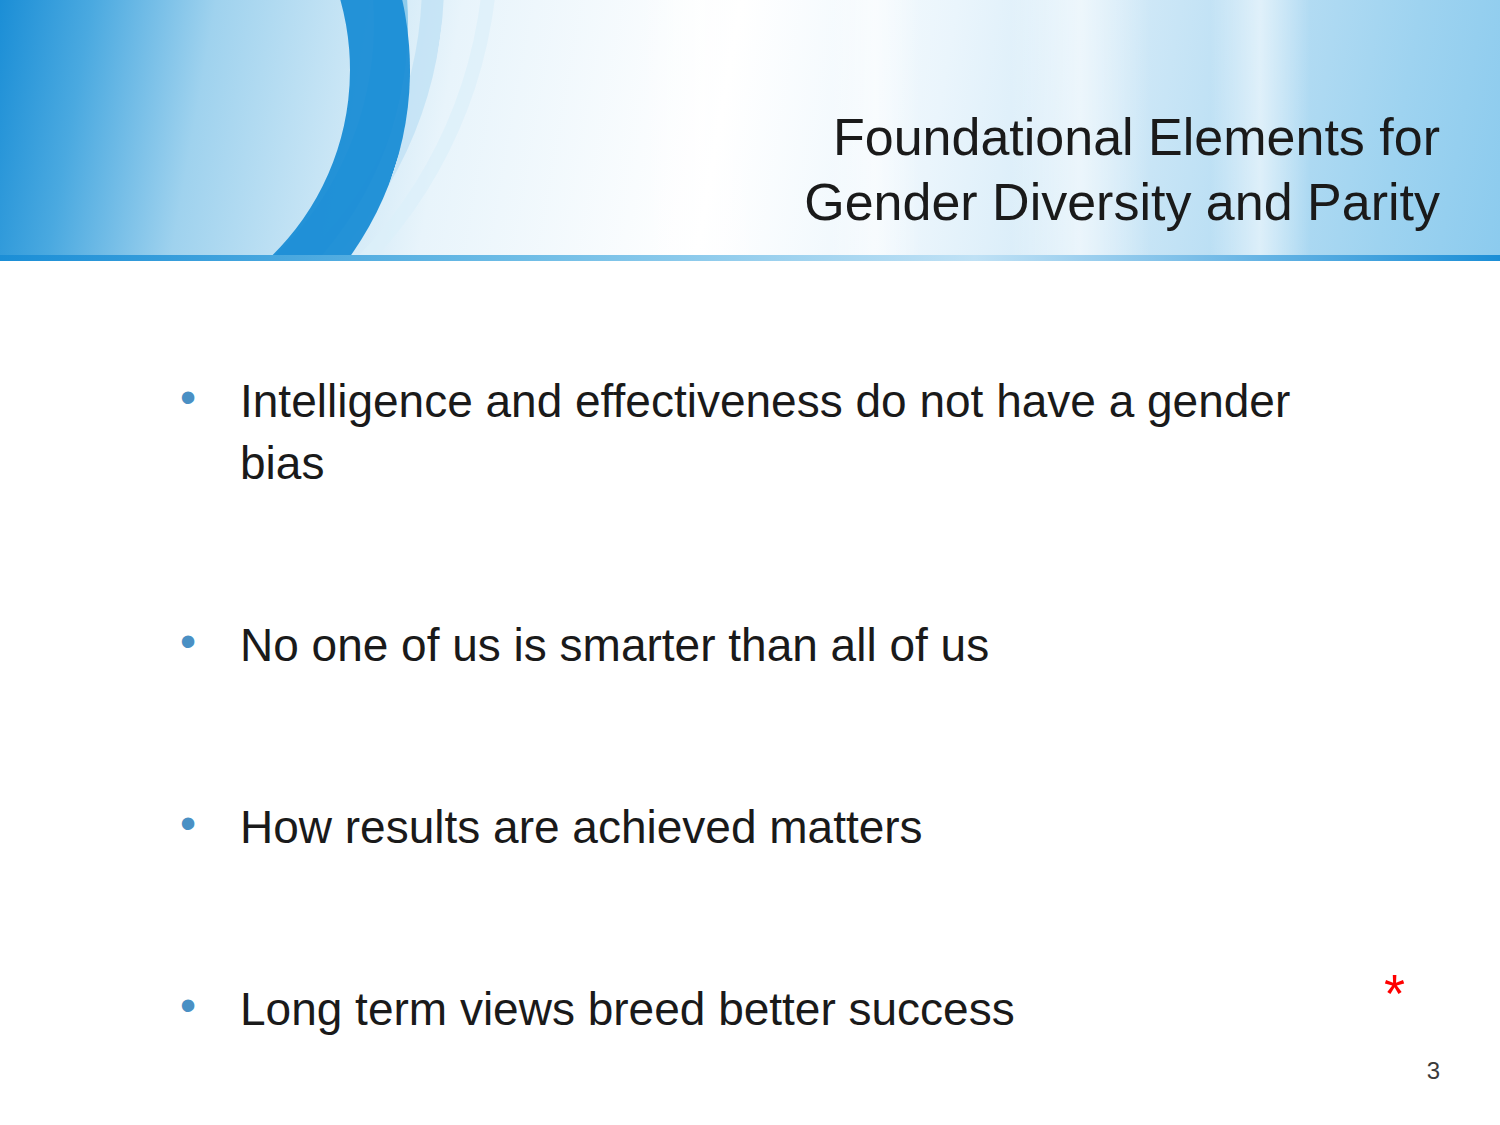Foundational Elements for
Gender Diversity and Parity
Intelligence and effectiveness do not have a gender bias
No one of us is smarter than all of us
How results are achieved matters
Long term views breed better success
*
3